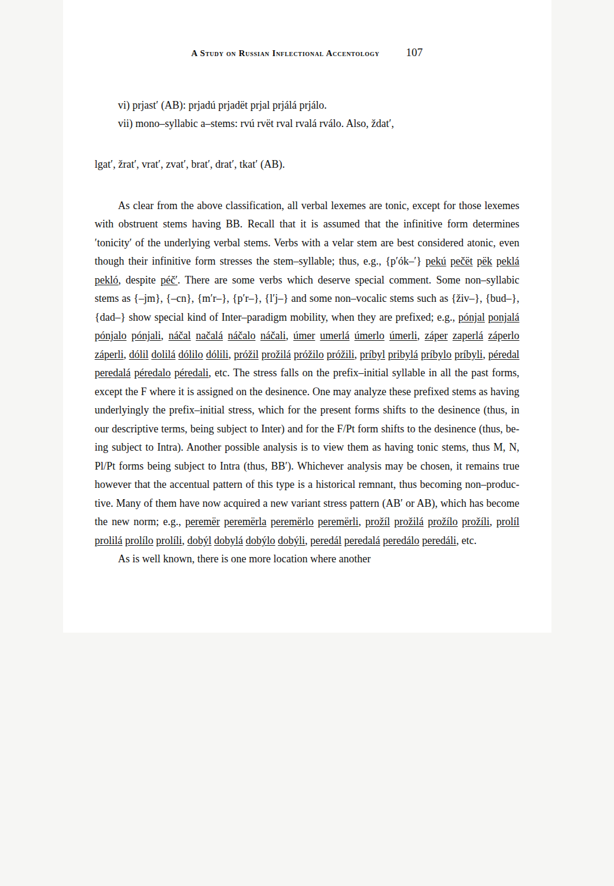A Study on Russian Inflectional Accentology 107
vi) prjast′ (AB): prjadú prjadët prjal prjálá prjálo.
vii) mono–syllabic a–stems: rvú rvët rval rvalá rválo. Also, ždat′,
lgat′, žrat′, vrat′, zvat′, brat′, drat′, tkat′ (AB).
As clear from the above classification, all verbal lexemes are tonic, except for those lexemes with obstruent stems having BB. Recall that it is assumed that the infinitive form determines ′tonicity′ of the underlying verbal stems. Verbs with a velar stem are best considered atonic, even though their infinitive form stresses the stem–syllable; thus, e.g., {p′ók–′} pekú pečët pëk peklá pekló, despite péč′. There are some verbs which deserve special comment. Some non–syllabic stems as {–jm}, {–cn}, {m′r–}, {p′r–}, {l′j–} and some non–vocalic stems such as {živ–}, {bud–}, {dad–} show special kind of Inter–paradigm mobility, when they are prefixed; e.g., pónjal ponjalá pónjalo pónjali, náčal načalá náčalo náčali, úmer umerlá úmerlo úmerli, záper zaperlá záperlo záperli, dólil dolilá dólilo dólili, próžil prožilá próžilo próžili, príbyl pribylá príbylo príbyli, péredal peredalá péredalo péredali, etc. The stress falls on the prefix–initial syllable in all the past forms, except the F where it is assigned on the desinence. One may analyze these prefixed stems as having underlyingly the prefix–initial stress, which for the present forms shifts to the desinence (thus, in our descriptive terms, being subject to Inter) and for the F/Pt form shifts to the desinence (thus, being subject to Intra). Another possible analysis is to view them as having tonic stems, thus M, N, Pl/Pt forms being subject to Intra (thus, BB′). Whichever analysis may be chosen, it remains true however that the accentual pattern of this type is a historical remnant, thus becoming non–productive. Many of them have now acquired a new variant stress pattern (AB′ or AB), which has become the new norm; e.g., peremër peremërla peremërlo peremërli, prožíl prožilá prožílo prožíli, prolíl prolilá prolílo prolíli, dobýl dobylá dobýlo dobýli, peredál peredalá peredálo peredáli, etc.
As is well known, there is one more location where another